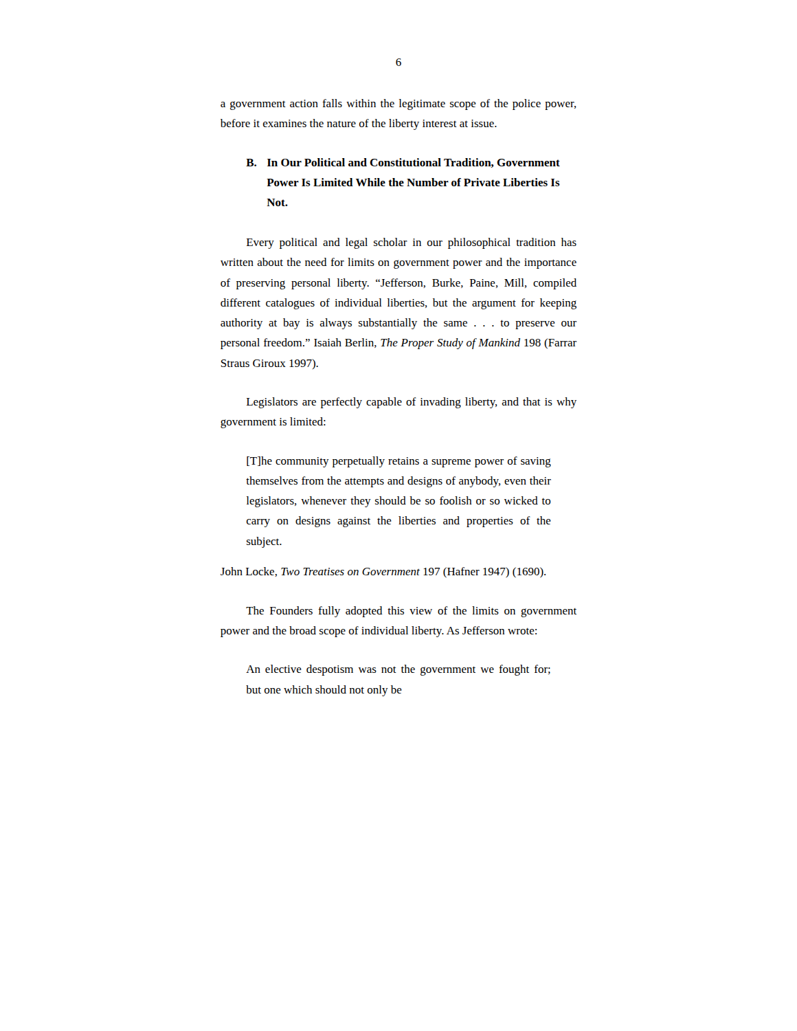6
a government action falls within the legitimate scope of the police power, before it examines the nature of the liberty interest at issue.
B. In Our Political and Constitutional Tradi­tion, Government Power Is Limited While the Number of Private Liberties Is Not.
Every political and legal scholar in our philosophical tradition has written about the need for limits on govern­ment power and the importance of preserving personal liberty. “Jefferson, Burke, Paine, Mill, compiled different catalogues of individual liberties, but the argument for keeping authority at bay is always substantially the same . . . to preserve our personal freedom.” Isaiah Berlin, The Proper Study of Mankind 198 (Farrar Straus Giroux 1997).
Legislators are perfectly capable of invading liberty, and that is why government is limited:
[T]he community perpetually retains a supreme power of saving themselves from the attempts and designs of anybody, even their legislators, whenever they should be so foolish or so wicked to carry on designs against the liberties and properties of the subject.
John Locke, Two Treatises on Government 197 (Hafner 1947) (1690).
The Founders fully adopted this view of the limits on government power and the broad scope of individual liberty. As Jefferson wrote:
An elective despotism was not the government we fought for; but one which should not only be